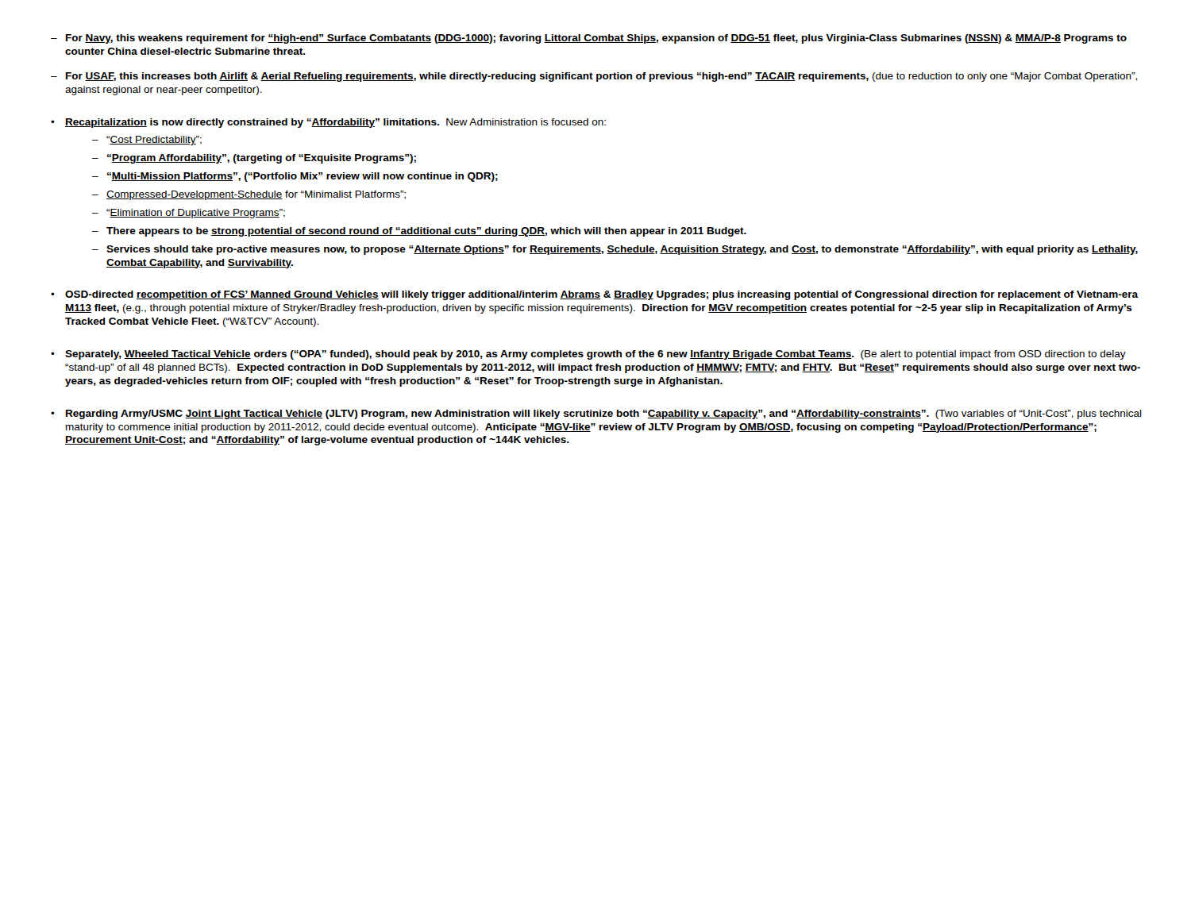For Navy, this weakens requirement for “high-end” Surface Combatants (DDG-1000); favoring Littoral Combat Ships, expansion of DDG-51 fleet, plus Virginia-Class Submarines (NSSN) & MMA/P-8 Programs to counter China diesel-electric Submarine threat.
For USAF, this increases both Airlift & Aerial Refueling requirements, while directly-reducing significant portion of previous “high-end” TACAIR requirements, (due to reduction to only one “Major Combat Operation”, against regional or near-peer competitor).
Recapitalization is now directly constrained by “Affordability” limitations. New Administration is focused on:
“Cost Predictability”;
“Program Affordability”, (targeting of “Exquisite Programs”);
“Multi-Mission Platforms”, (“Portfolio Mix” review will now continue in QDR);
Compressed-Development-Schedule for “Minimalist Platforms”;
“Elimination of Duplicative Programs”;
There appears to be strong potential of second round of “additional cuts” during QDR, which will then appear in 2011 Budget.
Services should take pro-active measures now, to propose “Alternate Options” for Requirements, Schedule, Acquisition Strategy, and Cost, to demonstrate “Affordability”, with equal priority as Lethality, Combat Capability, and Survivability.
OSD-directed recompetition of FCS’ Manned Ground Vehicles will likely trigger additional/interim Abrams & Bradley Upgrades; plus increasing potential of Congressional direction for replacement of Vietnam-era M113 fleet, (e.g., through potential mixture of Stryker/Bradley fresh-production, driven by specific mission requirements). Direction for MGV recompetition creates potential for ~2-5 year slip in Recapitalization of Army’s Tracked Combat Vehicle Fleet. (“W&TCV” Account).
Separately, Wheeled Tactical Vehicle orders (“OPA” funded), should peak by 2010, as Army completes growth of the 6 new Infantry Brigade Combat Teams. (Be alert to potential impact from OSD direction to delay “stand-up” of all 48 planned BCTs). Expected contraction in DoD Supplementals by 2011-2012, will impact fresh production of HMMWV; FMTV; and FHTV. But “Reset” requirements should also surge over next two-years, as degraded-vehicles return from OIF; coupled with “fresh production” & “Reset” for Troop-strength surge in Afghanistan.
Regarding Army/USMC Joint Light Tactical Vehicle (JLTV) Program, new Administration will likely scrutinize both “Capability v. Capacity”, and “Affordability-constraints”. (Two variables of “Unit-Cost”, plus technical maturity to commence initial production by 2011-2012, could decide eventual outcome). Anticipate “MGV-like” review of JLTV Program by OMB/OSD, focusing on competing “Payload/Protection/Performance”; Procurement Unit-Cost; and “Affordability” of large-volume eventual production of ~144K vehicles.